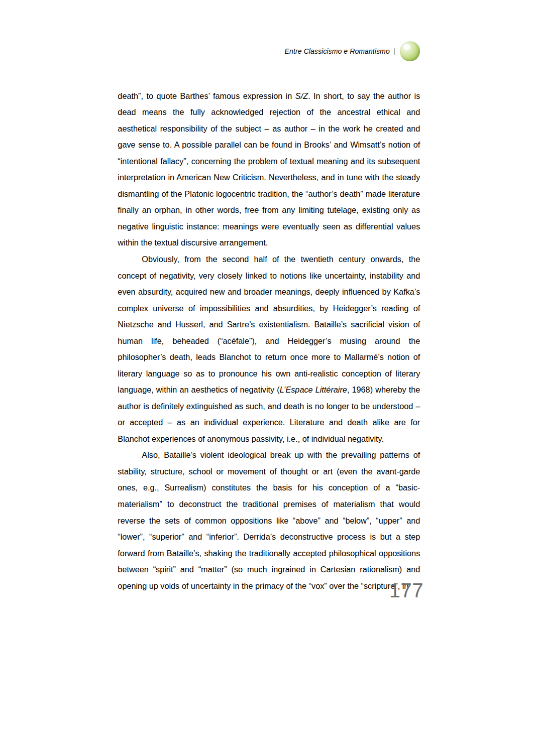Entre Classicismo e Romantismo
death”, to quote Barthes’ famous expression in S/Z. In short, to say the author is dead means the fully acknowledged rejection of the ancestral ethical and aesthetical responsibility of the subject – as author – in the work he created and gave sense to. A possible parallel can be found in Brooks’ and Wimsatt’s notion of “intentional fallacy”, concerning the problem of textual meaning and its subsequent interpretation in American New Criticism. Nevertheless, and in tune with the steady dismantling of the Platonic logocentric tradition, the “author’s death” made literature finally an orphan, in other words, free from any limiting tutelage, existing only as negative linguistic instance: meanings were eventually seen as differential values within the textual discursive arrangement.
Obviously, from the second half of the twentieth century onwards, the concept of negativity, very closely linked to notions like uncertainty, instability and even absurdity, acquired new and broader meanings, deeply influenced by Kafka’s complex universe of impossibilities and absurdities, by Heidegger’s reading of Nietzsche and Husserl, and Sartre’s existentialism. Bataille’s sacrificial vision of human life, beheaded (“acéfale”), and Heidegger’s musing around the philosopher’s death, leads Blanchot to return once more to Mallarmé’s notion of literary language so as to pronounce his own anti-realistic conception of literary language, within an aesthetics of negativity (L’Espace Littéraire, 1968) whereby the author is definitely extinguished as such, and death is no longer to be understood – or accepted – as an individual experience. Literature and death alike are for Blanchot experiences of anonymous passivity, i.e., of individual negativity.
Also, Bataille’s violent ideological break up with the prevailing patterns of stability, structure, school or movement of thought or art (even the avant-garde ones, e.g., Surrealism) constitutes the basis for his conception of a “basic-materialism” to deconstruct the traditional premises of materialism that would reverse the sets of common oppositions like “above” and “below”, “upper” and “lower”, “superior” and “inferior”. Derrida’s deconstructive process is but a step forward from Bataille’s, shaking the traditionally accepted philosophical oppositions between “spirit” and “matter” (so much ingrained in Cartesian rationalism) and opening up voids of uncertainty in the primacy of the “vox” over the “scripture”, in
177